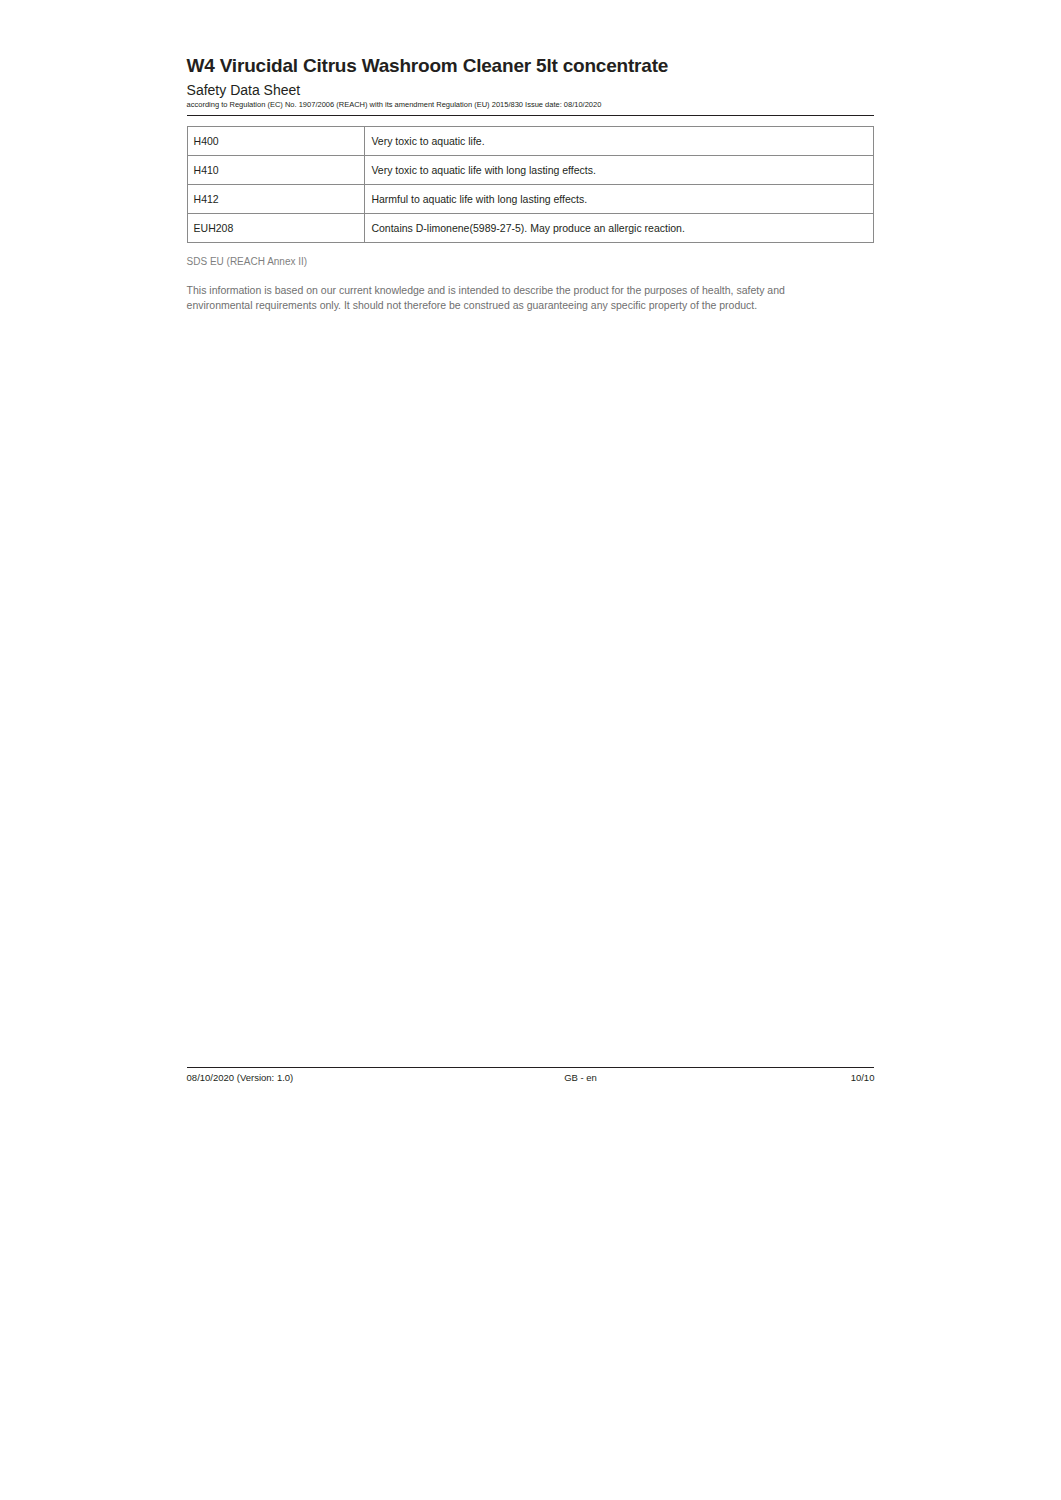W4 Virucidal Citrus Washroom Cleaner 5lt concentrate
Safety Data Sheet
according to Regulation (EC) No. 1907/2006 (REACH) with its amendment Regulation (EU) 2015/830 Issue date: 08/10/2020
| H400 | Very toxic to aquatic life. |
| H410 | Very toxic to aquatic life with long lasting effects. |
| H412 | Harmful to aquatic life with long lasting effects. |
| EUH208 | Contains D-limonene(5989-27-5). May produce an allergic reaction. |
SDS EU (REACH Annex II)
This information is based on our current knowledge and is intended to describe the product for the purposes of health, safety and environmental requirements only. It should not therefore be construed as guaranteeing any specific property of the product.
08/10/2020 (Version: 1.0)
GB - en
10/10